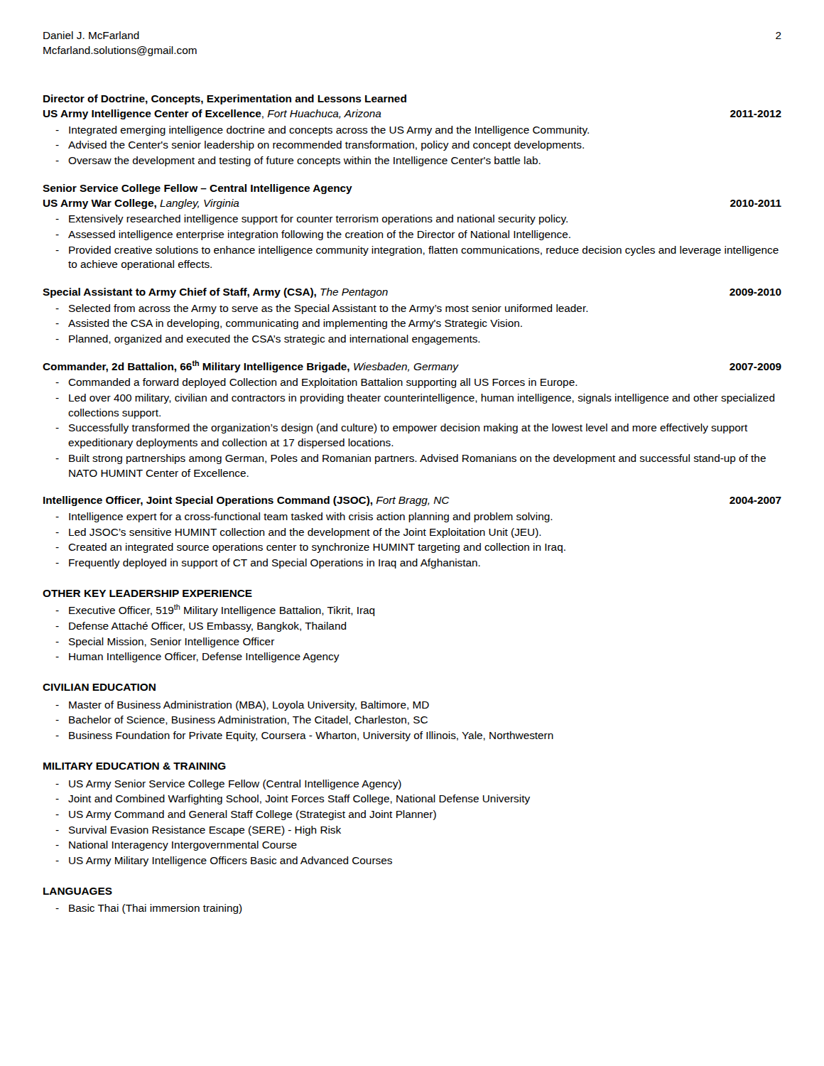Daniel J. McFarland
Mcfarland.solutions@gmail.com
2
Director of Doctrine, Concepts, Experimentation and Lessons Learned
US Army Intelligence Center of Excellence, Fort Huachuca, Arizona 2011-2012
Integrated emerging intelligence doctrine and concepts across the US Army and the Intelligence Community.
Advised the Center's senior leadership on recommended transformation, policy and concept developments.
Oversaw the development and testing of future concepts within the Intelligence Center's battle lab.
Senior Service College Fellow – Central Intelligence Agency
US Army War College, Langley, Virginia 2010-2011
Extensively researched intelligence support for counter terrorism operations and national security policy.
Assessed intelligence enterprise integration following the creation of the Director of National Intelligence.
Provided creative solutions to enhance intelligence community integration, flatten communications, reduce decision cycles and leverage intelligence to achieve operational effects.
Special Assistant to Army Chief of Staff, Army (CSA), The Pentagon 2009-2010
Selected from across the Army to serve as the Special Assistant to the Army’s most senior uniformed leader.
Assisted the CSA in developing, communicating and implementing the Army's Strategic Vision.
Planned, organized and executed the CSA’s strategic and international engagements.
Commander, 2d Battalion, 66th Military Intelligence Brigade, Wiesbaden, Germany 2007-2009
Commanded a forward deployed Collection and Exploitation Battalion supporting all US Forces in Europe.
Led over 400 military, civilian and contractors in providing theater counterintelligence, human intelligence, signals intelligence and other specialized collections support.
Successfully transformed the organization’s design (and culture) to empower decision making at the lowest level and more effectively support expeditionary deployments and collection at 17 dispersed locations.
Built strong partnerships among German, Poles and Romanian partners. Advised Romanians on the development and successful stand-up of the NATO HUMINT Center of Excellence.
Intelligence Officer, Joint Special Operations Command (JSOC), Fort Bragg, NC 2004-2007
Intelligence expert for a cross-functional team tasked with crisis action planning and problem solving.
Led JSOC’s sensitive HUMINT collection and the development of the Joint Exploitation Unit (JEU).
Created an integrated source operations center to synchronize HUMINT targeting and collection in Iraq.
Frequently deployed in support of CT and Special Operations in Iraq and Afghanistan.
Other Key Leadership Experience
Executive Officer, 519th Military Intelligence Battalion, Tikrit, Iraq
Defense Attaché Officer, US Embassy, Bangkok, Thailand
Special Mission, Senior Intelligence Officer
Human Intelligence Officer, Defense Intelligence Agency
Civilian Education
Master of Business Administration (MBA), Loyola University, Baltimore, MD
Bachelor of Science, Business Administration, The Citadel, Charleston, SC
Business Foundation for Private Equity, Coursera - Wharton, University of Illinois, Yale, Northwestern
Military Education & Training
US Army Senior Service College Fellow (Central Intelligence Agency)
Joint and Combined Warfighting School, Joint Forces Staff College, National Defense University
US Army Command and General Staff College (Strategist and Joint Planner)
Survival Evasion Resistance Escape (SERE) - High Risk
National Interagency Intergovernmental Course
US Army Military Intelligence Officers Basic and Advanced Courses
Languages
Basic Thai (Thai immersion training)